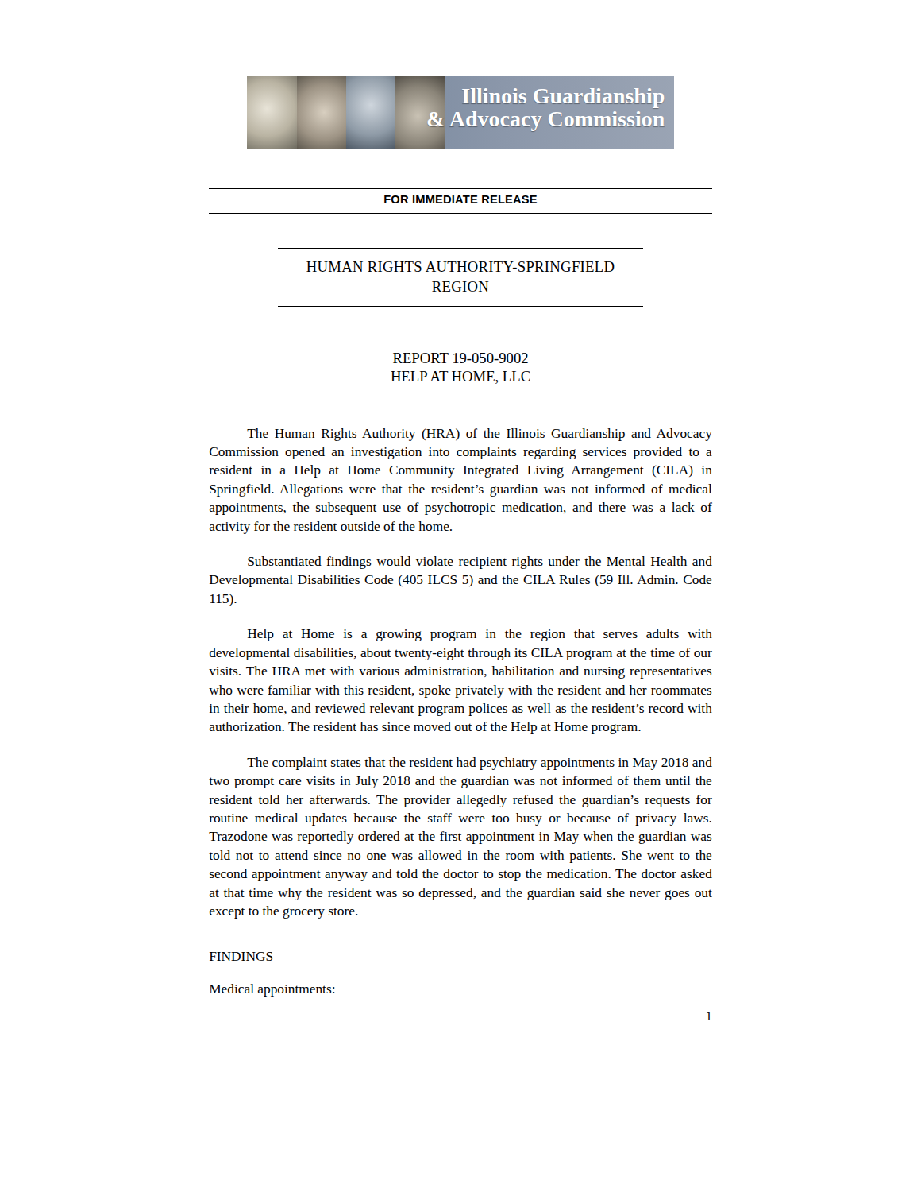Illinois Guardianship & Advocacy Commission
FOR IMMEDIATE RELEASE
HUMAN RIGHTS AUTHORITY-SPRINGFIELD REGION
REPORT 19-050-9002
HELP AT HOME, LLC
The Human Rights Authority (HRA) of the Illinois Guardianship and Advocacy Commission opened an investigation into complaints regarding services provided to a resident in a Help at Home Community Integrated Living Arrangement (CILA) in Springfield. Allegations were that the resident’s guardian was not informed of medical appointments, the subsequent use of psychotropic medication, and there was a lack of activity for the resident outside of the home.
Substantiated findings would violate recipient rights under the Mental Health and Developmental Disabilities Code (405 ILCS 5) and the CILA Rules (59 Ill. Admin. Code 115).
Help at Home is a growing program in the region that serves adults with developmental disabilities, about twenty-eight through its CILA program at the time of our visits. The HRA met with various administration, habilitation and nursing representatives who were familiar with this resident, spoke privately with the resident and her roommates in their home, and reviewed relevant program polices as well as the resident’s record with authorization. The resident has since moved out of the Help at Home program.
The complaint states that the resident had psychiatry appointments in May 2018 and two prompt care visits in July 2018 and the guardian was not informed of them until the resident told her afterwards. The provider allegedly refused the guardian’s requests for routine medical updates because the staff were too busy or because of privacy laws. Trazodone was reportedly ordered at the first appointment in May when the guardian was told not to attend since no one was allowed in the room with patients. She went to the second appointment anyway and told the doctor to stop the medication. The doctor asked at that time why the resident was so depressed, and the guardian said she never goes out except to the grocery store.
FINDINGS
Medical appointments:
1